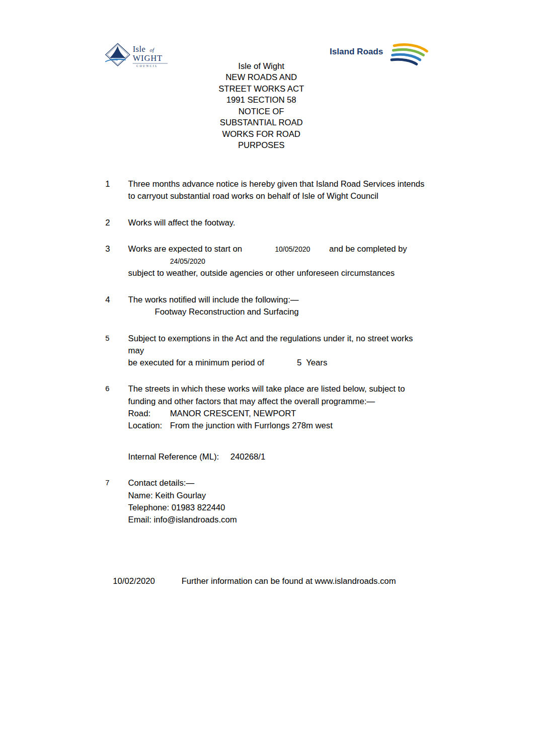Isle of WIGHT COUNCIL
Isle of Wight
NEW ROADS AND STREET WORKS ACT 1991 SECTION 58
NOTICE OF SUBSTANTIAL ROAD WORKS FOR ROAD PURPOSES
Island Roads
1 Three months advance notice is hereby given that Island Road Services intends to carryout substantial road works on behalf of Isle of Wight Council
2 Works will affect the footway.
3 Works are expected to start on 10/05/2020 and be completed by 24/05/2020
subject to weather, outside agencies or other unforeseen circumstances
4 The works notified will include the following:— Footway Reconstruction and Surfacing
5 Subject to exemptions in the Act and the regulations under it, no street works may
be executed for a minimum period of 5 Years
6 The streets in which these works will take place are listed below, subject to funding and other factors that may affect the overall programme:— Road: MANOR CRESCENT, NEWPORT Location: From the junction with Furrlongs 278m west Internal Reference (ML): 240268/1
7 Contact details:— Name: Keith Gourlay Telephone: 01983 822440 Email: info@islandroads.com
10/02/2020 Further information can be found at www.islandroads.com